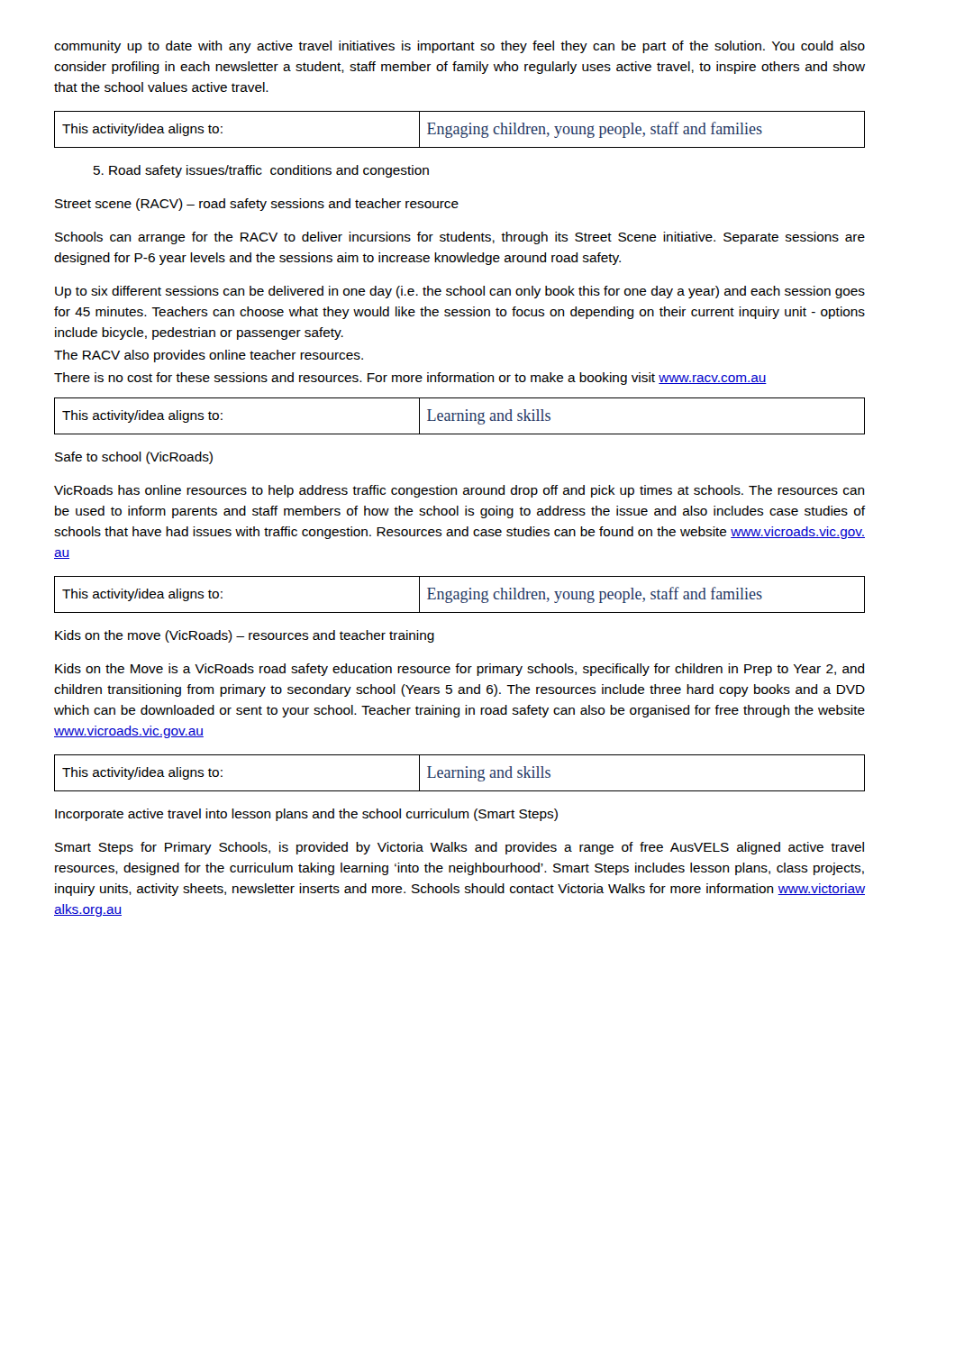community up to date with any active travel initiatives is important so they feel they can be part of the solution. You could also consider profiling in each newsletter a student, staff member of family who regularly uses active travel, to inspire others and show that the school values active travel.
| This activity/idea aligns to: | Engaging children, young people, staff and families |
Road safety issues/traffic conditions and congestion
Street scene (RACV) – road safety sessions and teacher resource
Schools can arrange for the RACV to deliver incursions for students, through its Street Scene initiative. Separate sessions are designed for P-6 year levels and the sessions aim to increase knowledge around road safety.
Up to six different sessions can be delivered in one day (i.e. the school can only book this for one day a year) and each session goes for 45 minutes. Teachers can choose what they would like the session to focus on depending on their current inquiry unit - options include bicycle, pedestrian or passenger safety.
The RACV also provides online teacher resources.
There is no cost for these sessions and resources. For more information or to make a booking visit www.racv.com.au
| This activity/idea aligns to: | Learning and skills |
Safe to school (VicRoads)
VicRoads has online resources to help address traffic congestion around drop off and pick up times at schools. The resources can be used to inform parents and staff members of how the school is going to address the issue and also includes case studies of schools that have had issues with traffic congestion. Resources and case studies can be found on the website www.vicroads.vic.gov.au
| This activity/idea aligns to: | Engaging children, young people, staff and families |
Kids on the move (VicRoads) – resources and teacher training
Kids on the Move is a VicRoads road safety education resource for primary schools, specifically for children in Prep to Year 2, and children transitioning from primary to secondary school (Years 5 and 6). The resources include three hard copy books and a DVD which can be downloaded or sent to your school. Teacher training in road safety can also be organised for free through the website www.vicroads.vic.gov.au
| This activity/idea aligns to: | Learning and skills |
Incorporate active travel into lesson plans and the school curriculum (Smart Steps)
Smart Steps for Primary Schools, is provided by Victoria Walks and provides a range of free AusVELS aligned active travel resources, designed for the curriculum taking learning ‘into the neighbourhood’. Smart Steps includes lesson plans, class projects, inquiry units, activity sheets, newsletter inserts and more. Schools should contact Victoria Walks for more information www.victoriawalks.org.au